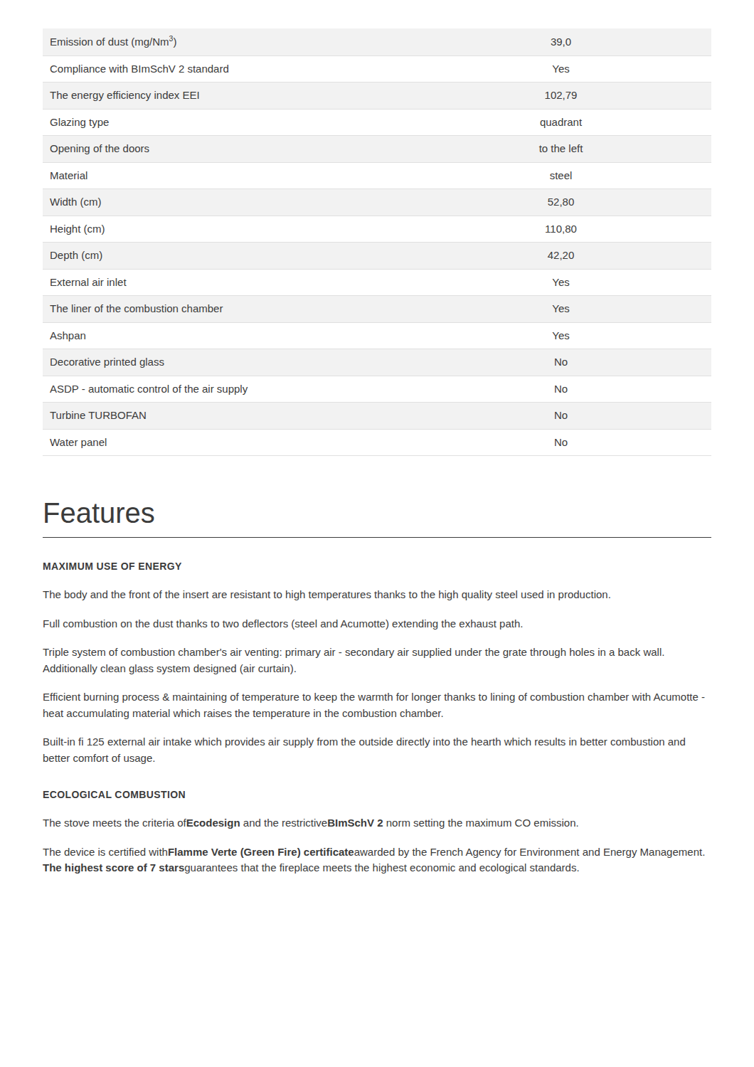| Emission of dust (mg/Nm 3 ) | 39,0 |
| Compliance with BImSchV 2 standard | Yes |
| The energy efficiency index EEI | 102,79 |
| Glazing type | quadrant |
| Opening of the doors | to the left |
| Material | steel |
| Width (cm) | 52,80 |
| Height (cm) | 110,80 |
| Depth (cm) | 42,20 |
| External air inlet | Yes |
| The liner of the combustion chamber | Yes |
| Ashpan | Yes |
| Decorative printed glass | No |
| ASDP - automatic control of the air supply | No |
| Turbine TURBOFAN | No |
| Water panel | No |
Features
Maximum use of energy
The body and the front of the insert are resistant to high temperatures thanks to the high quality steel used in production.
Full combustion on the dust thanks to two deflectors (steel and Acumotte) extending the exhaust path.
Triple system of combustion chamber's air venting: primary air - secondary air supplied under the grate through holes in a back wall. Additionally clean glass system designed (air curtain).
Efficient burning process & maintaining of temperature to keep the warmth for longer thanks to lining of combustion chamber with Acumotte - heat accumulating material which raises the temperature in the combustion chamber.
Built-in fi 125 external air intake which provides air supply from the outside directly into the hearth which results in better combustion and better comfort of usage.
Ecological combustion
The stove meets the criteria ofEcodesign and the restrictiveBImSchV 2 norm setting the maximum CO emission.
The device is certified withFlamme Verte (Green Fire) certificateawarded by the French Agency for Environment and Energy Management. The highest score of 7 starsguarantees that the fireplace meets the highest economic and ecological standards.